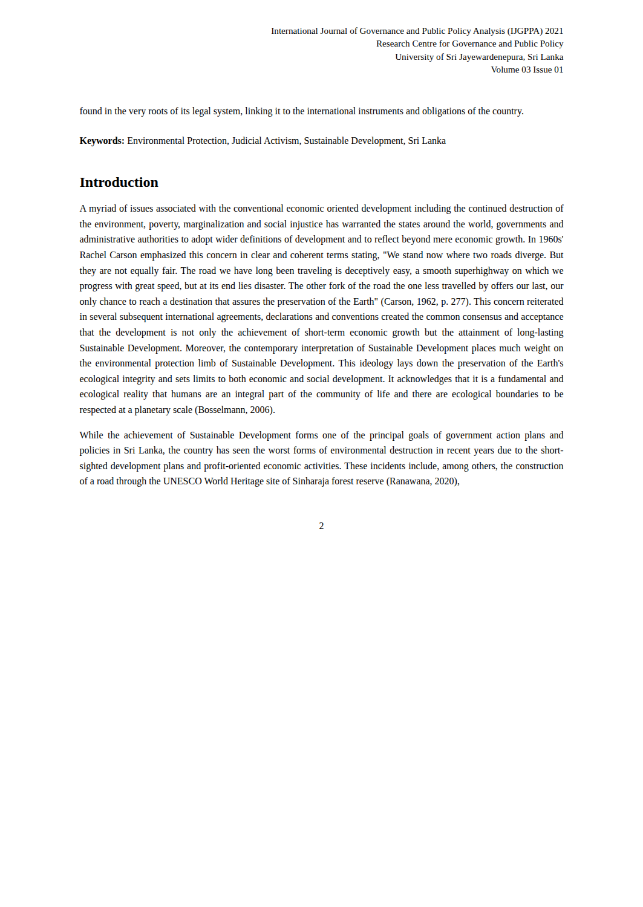International Journal of Governance and Public Policy Analysis (IJGPPA) 2021
Research Centre for Governance and Public Policy
University of Sri Jayewardenepura, Sri Lanka
Volume 03 Issue 01
found in the very roots of its legal system, linking it to the international instruments and obligations of the country.
Keywords: Environmental Protection, Judicial Activism, Sustainable Development, Sri Lanka
Introduction
A myriad of issues associated with the conventional economic oriented development including the continued destruction of the environment, poverty, marginalization and social injustice has warranted the states around the world, governments and administrative authorities to adopt wider definitions of development and to reflect beyond mere economic growth. In 1960s' Rachel Carson emphasized this concern in clear and coherent terms stating, "We stand now where two roads diverge. But they are not equally fair. The road we have long been traveling is deceptively easy, a smooth superhighway on which we progress with great speed, but at its end lies disaster. The other fork of the road the one less travelled by offers our last, our only chance to reach a destination that assures the preservation of the Earth" (Carson, 1962, p. 277). This concern reiterated in several subsequent international agreements, declarations and conventions created the common consensus and acceptance that the development is not only the achievement of short-term economic growth but the attainment of long-lasting Sustainable Development. Moreover, the contemporary interpretation of Sustainable Development places much weight on the environmental protection limb of Sustainable Development. This ideology lays down the preservation of the Earth's ecological integrity and sets limits to both economic and social development. It acknowledges that it is a fundamental and ecological reality that humans are an integral part of the community of life and there are ecological boundaries to be respected at a planetary scale (Bosselmann, 2006).
While the achievement of Sustainable Development forms one of the principal goals of government action plans and policies in Sri Lanka, the country has seen the worst forms of environmental destruction in recent years due to the short-sighted development plans and profit-oriented economic activities. These incidents include, among others, the construction of a road through the UNESCO World Heritage site of Sinharaja forest reserve (Ranawana, 2020),
2